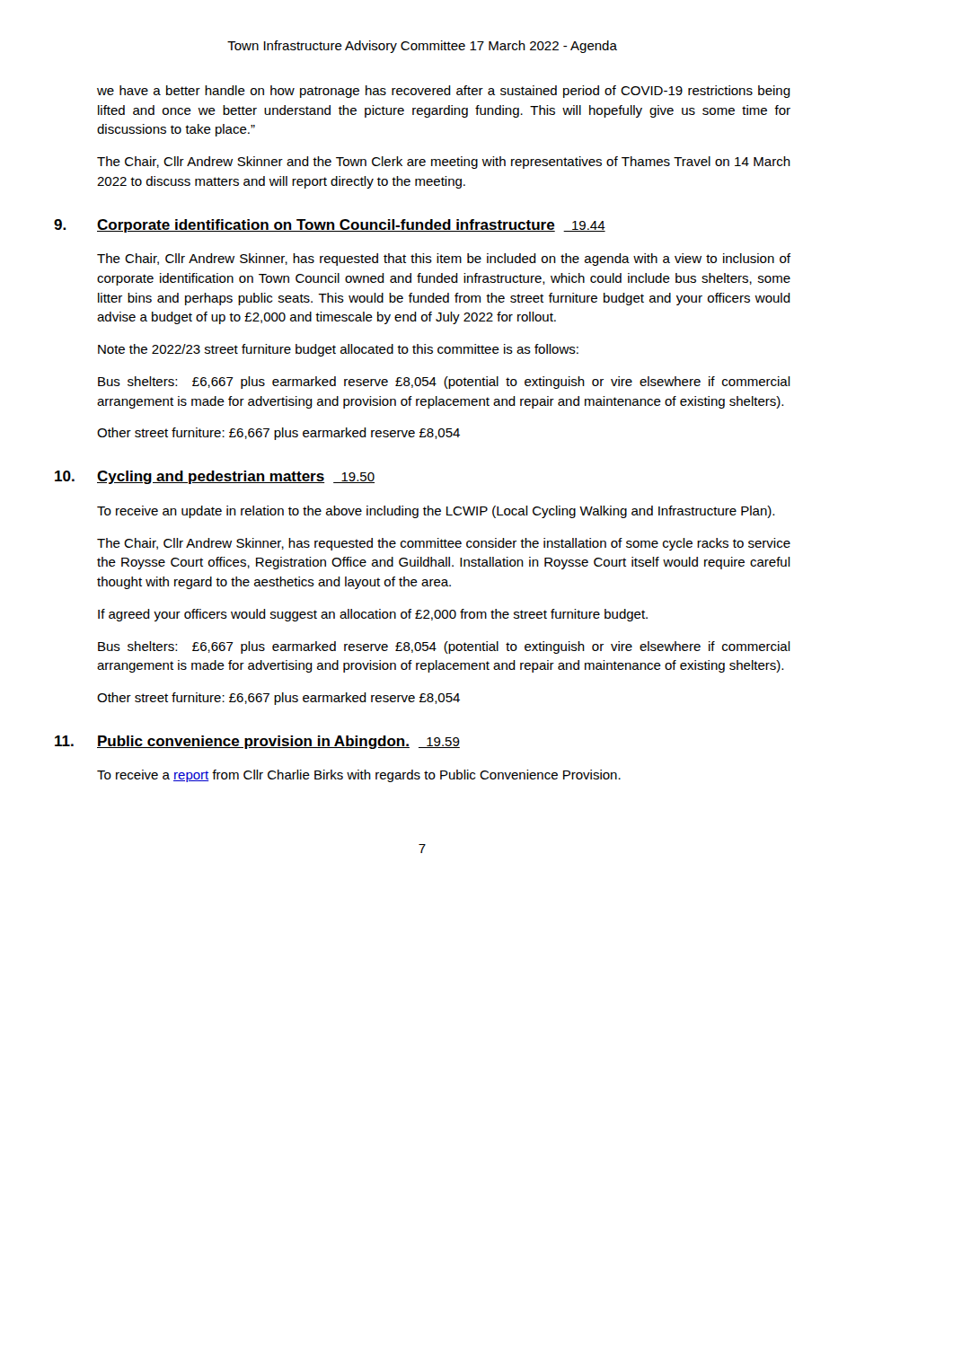Town Infrastructure Advisory Committee 17 March 2022 - Agenda
we have a better handle on how patronage has recovered after a sustained period of COVID-19 restrictions being lifted and once we better understand the picture regarding funding. This will hopefully give us some time for discussions to take place.”
The Chair, Cllr Andrew Skinner and the Town Clerk are meeting with representatives of Thames Travel on 14 March 2022 to discuss matters and will report directly to the meeting.
9.
Corporate identification on Town Council-funded infrastructure 19.44
The Chair, Cllr Andrew Skinner, has requested that this item be included on the agenda with a view to inclusion of corporate identification on Town Council owned and funded infrastructure, which could include bus shelters, some litter bins and perhaps public seats. This would be funded from the street furniture budget and your officers would advise a budget of up to £2,000 and timescale by end of July 2022 for rollout.
Note the 2022/23 street furniture budget allocated to this committee is as follows:
Bus shelters: £6,667 plus earmarked reserve £8,054 (potential to extinguish or vire elsewhere if commercial arrangement is made for advertising and provision of replacement and repair and maintenance of existing shelters).
Other street furniture: £6,667 plus earmarked reserve £8,054
10.
Cycling and pedestrian matters 19.50
To receive an update in relation to the above including the LCWIP (Local Cycling Walking and Infrastructure Plan).
The Chair, Cllr Andrew Skinner, has requested the committee consider the installation of some cycle racks to service the Roysse Court offices, Registration Office and Guildhall. Installation in Roysse Court itself would require careful thought with regard to the aesthetics and layout of the area.
If agreed your officers would suggest an allocation of £2,000 from the street furniture budget.
Bus shelters: £6,667 plus earmarked reserve £8,054 (potential to extinguish or vire elsewhere if commercial arrangement is made for advertising and provision of replacement and repair and maintenance of existing shelters).
Other street furniture: £6,667 plus earmarked reserve £8,054
11.
Public convenience provision in Abingdon. 19.59
To receive a report from Cllr Charlie Birks with regards to Public Convenience Provision.
7